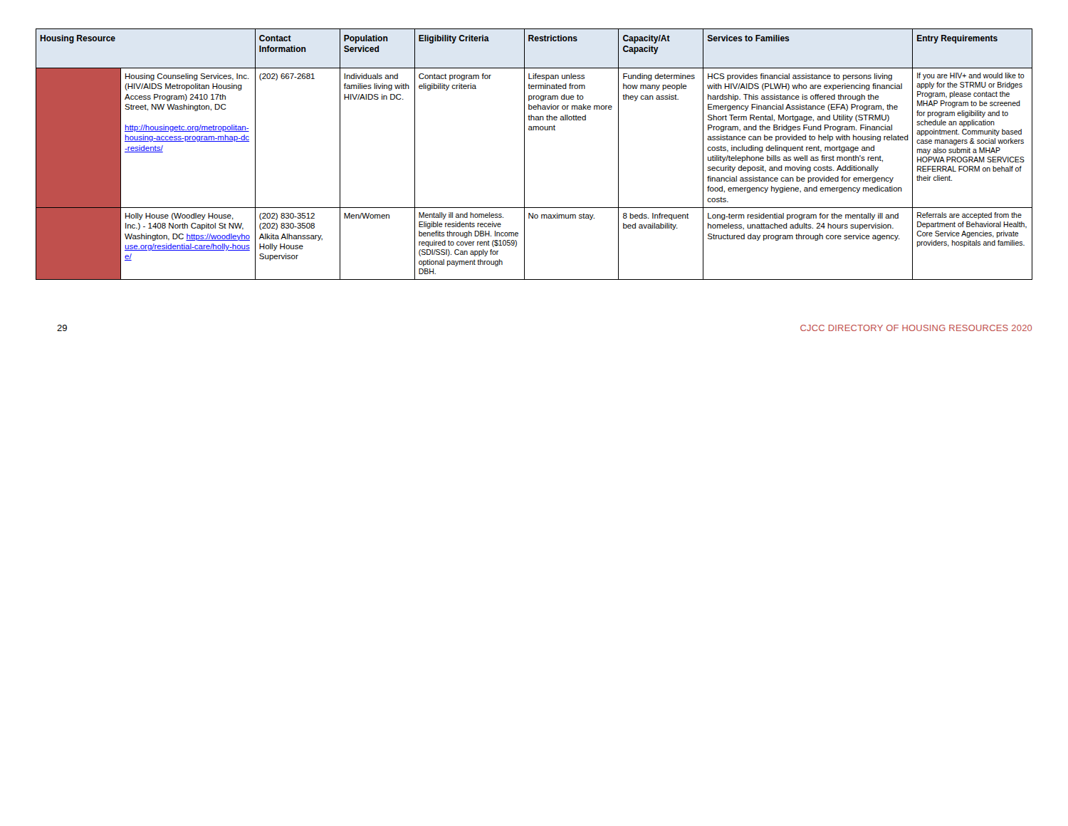| Housing Resource | Contact Information | Population Serviced | Eligibility Criteria | Restrictions | Capacity/At Capacity | Services to Families | Entry Requirements |
| --- | --- | --- | --- | --- | --- | --- | --- |
| | Housing Counseling Services, Inc. (HIV/AIDS Metropolitan Housing Access Program) 2410 17th Street, NW Washington, DC http://housingetc.org/metropolitan-housing-access-program-mhap-dc-residents/ | (202) 667-2681 | Individuals and families living with HIV/AIDS in DC. | Contact program for eligibility criteria | Lifespan unless terminated from program due to behavior or make more than the allotted amount | Funding determines how many people they can assist. | HCS provides financial assistance to persons living with HIV/AIDS (PLWH) who are experiencing financial hardship. This assistance is offered through the Emergency Financial Assistance (EFA) Program, the Short Term Rental, Mortgage, and Utility (STRMU) Program, and the Bridges Fund Program. Financial assistance can be provided to help with housing related costs, including delinquent rent, mortgage and utility/telephone bills as well as first month's rent, security deposit, and moving costs. Additionally financial assistance can be provided for emergency food, emergency hygiene, and emergency medication costs. | If you are HIV+ and would like to apply for the STRMU or Bridges Program, please contact the MHAP Program to be screened for program eligibility and to schedule an application appointment. Community based case managers & social workers may also submit a MHAP HOPWA PROGRAM SERVICES REFERRAL FORM on behalf of their client. |
| | Holly House (Woodley House, Inc.) - 1408 North Capitol St NW, Washington, DC https://woodleyhouse.org/residential-care/holly-house/ | (202) 830-3512 (202) 830-3508 Alkita Alhanssary, Holly House Supervisor | Men/Women | Mentally ill and homeless. Eligible residents receive benefits through DBH. Income required to cover rent ($1059) (SDI/SSI). Can apply for optional payment through DBH. | No maximum stay. | 8 beds. Infrequent bed availability. | Long-term residential program for the mentally ill and homeless, unattached adults. 24 hours supervision. Structured day program through core service agency. | Referrals are accepted from the Department of Behavioral Health, Core Service Agencies, private providers, hospitals and families. |
29
CJCC DIRECTORY OF HOUSING RESOURCES 2020